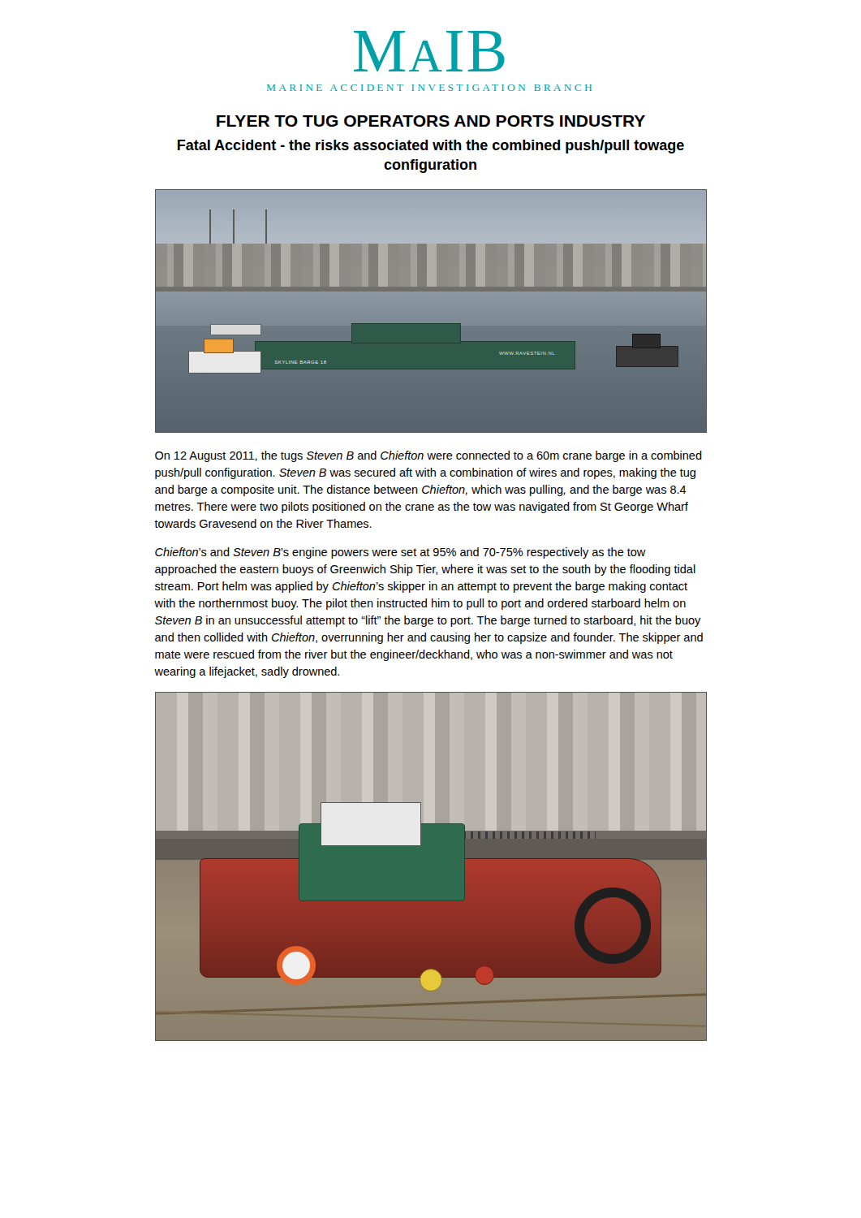MAIB
MARINE ACCIDENT INVESTIGATION BRANCH
FLYER TO TUG OPERATORS AND PORTS INDUSTRY
Fatal Accident - the risks associated with the combined push/pull towage configuration
WWW.RAVESTEIN.NL SKYLINE BARGE 18
On 12 August 2011, the tugs Steven B and Chiefton were connected to a 60m crane barge in a combined push/pull configuration. Steven B was secured aft with a combination of wires and ropes, making the tug and barge a composite unit. The distance between Chiefton, which was pulling, and the barge was 8.4 metres. There were two pilots positioned on the crane as the tow was navigated from St George Wharf towards Gravesend on the River Thames.
Chiefton’s and Steven B’s engine powers were set at 95% and 70-75% respectively as the tow approached the eastern buoys of Greenwich Ship Tier, where it was set to the south by the flooding tidal stream. Port helm was applied by Chiefton’s skipper in an attempt to prevent the barge making contact with the northernmost buoy. The pilot then instructed him to pull to port and ordered starboard helm on Steven B in an unsuccessful attempt to “lift” the barge to port. The barge turned to starboard, hit the buoy and then collided with Chiefton, overrunning her and causing her to capsize and founder. The skipper and mate were rescued from the river but the engineer/deckhand, who was a non-swimmer and was not wearing a lifejacket, sadly drowned.